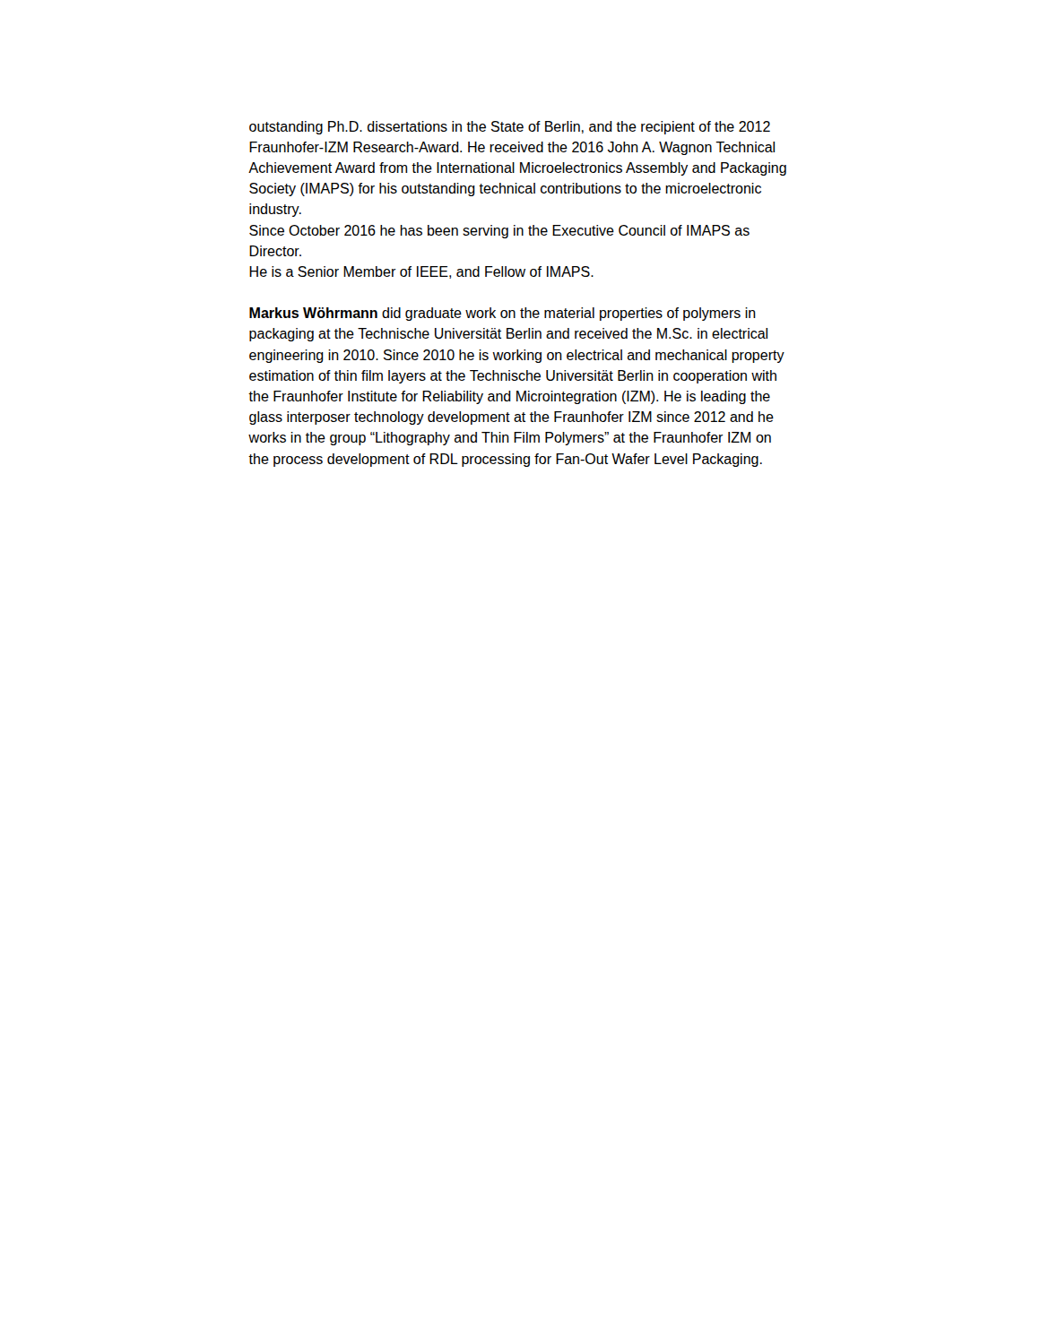outstanding Ph.D. dissertations in the State of Berlin, and the recipient of the 2012 Fraunhofer-IZM Research-Award. He received the 2016 John A. Wagnon Technical Achievement Award from the International Microelectronics Assembly and Packaging Society (IMAPS) for his outstanding technical contributions to the microelectronic industry.
Since October 2016 he has been serving in the Executive Council of IMAPS as Director.
He is a Senior Member of IEEE, and Fellow of IMAPS.
Markus Wöhrmann did graduate work on the material properties of polymers in packaging at the Technische Universität Berlin and received the M.Sc. in electrical engineering in 2010. Since 2010 he is working on electrical and mechanical property estimation of thin film layers at the Technische Universität Berlin in cooperation with the Fraunhofer Institute for Reliability and Microintegration (IZM). He is leading the glass interposer technology development at the Fraunhofer IZM since 2012 and he works in the group “Lithography and Thin Film Polymers” at the Fraunhofer IZM on the process development of RDL processing for Fan-Out Wafer Level Packaging.